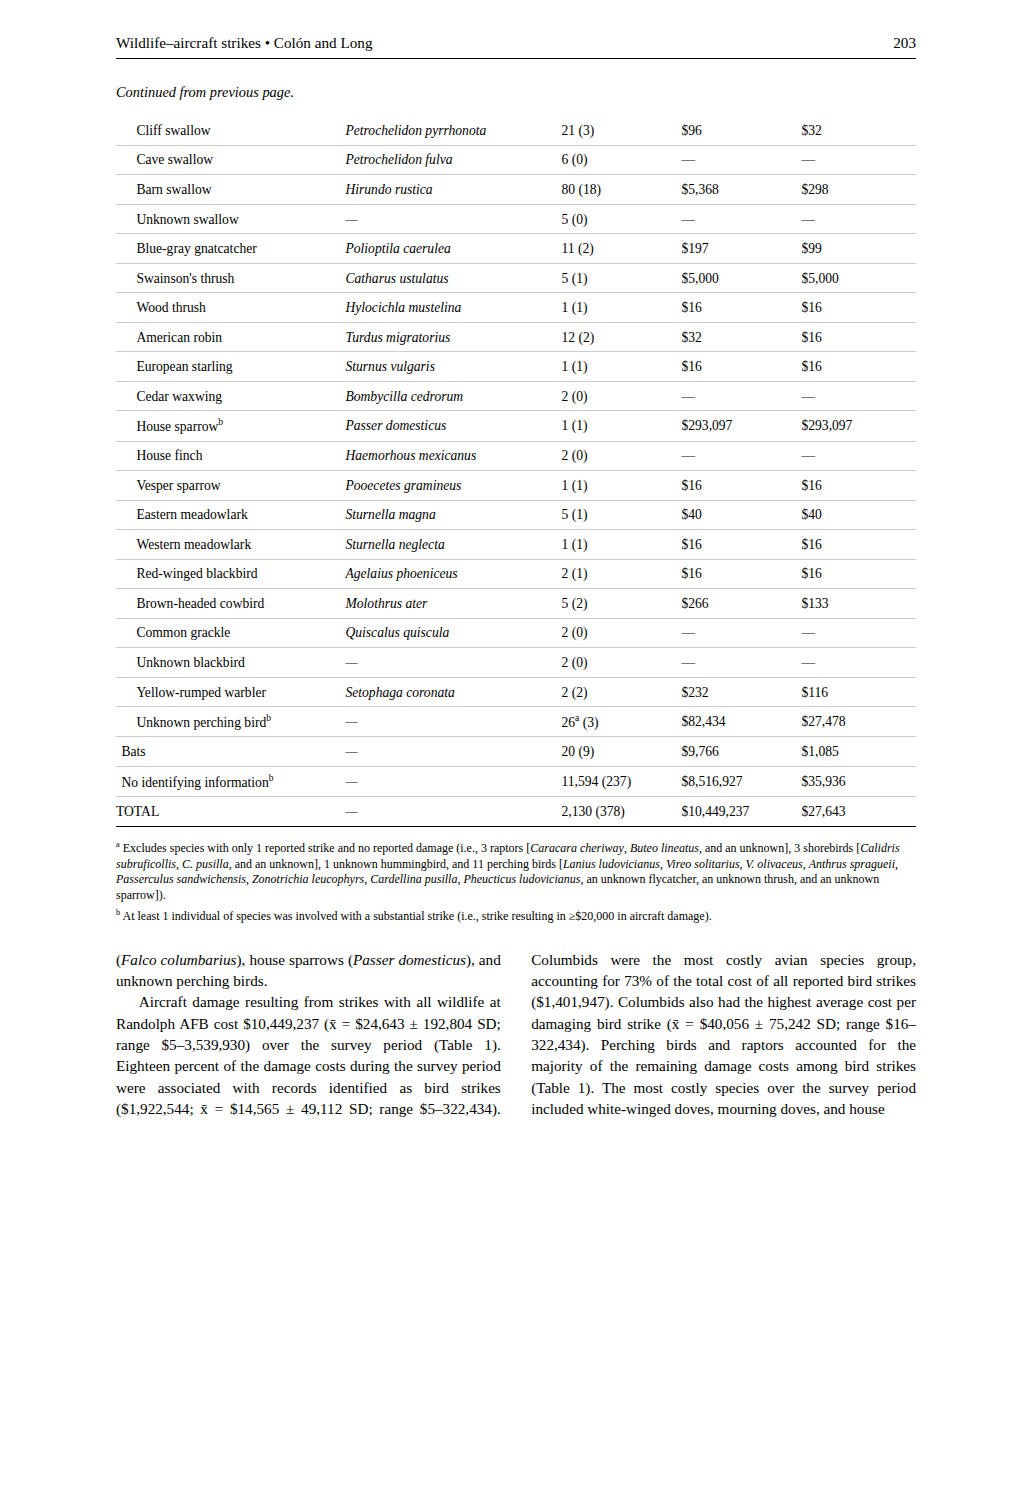Wildlife–aircraft strikes • Colón and Long 203
Continued from previous page.
| Cliff swallow | Petrochelidon pyrrhonota | 21 (3) | $96 | $32 |
| Cave swallow | Petrochelidon fulva | 6 (0) | — | — |
| Barn swallow | Hirundo rustica | 80 (18) | $5,368 | $298 |
| Unknown swallow | — | 5 (0) | — | — |
| Blue-gray gnatcatcher | Polioptila caerulea | 11 (2) | $197 | $99 |
| Swainson's thrush | Catharus ustulatus | 5 (1) | $5,000 | $5,000 |
| Wood thrush | Hylocichla mustelina | 1 (1) | $16 | $16 |
| American robin | Turdus migratorius | 12 (2) | $32 | $16 |
| European starling | Sturnus vulgaris | 1 (1) | $16 | $16 |
| Cedar waxwing | Bombycilla cedrorum | 2 (0) | — | — |
| House sparrow b | Passer domesticus | 1 (1) | $293,097 | $293,097 |
| House finch | Haemorhous mexicanus | 2 (0) | — | — |
| Vesper sparrow | Pooecetes gramineus | 1 (1) | $16 | $16 |
| Eastern meadowlark | Sturnella magna | 5 (1) | $40 | $40 |
| Western meadowlark | Sturnella neglecta | 1 (1) | $16 | $16 |
| Red-winged blackbird | Agelaius phoeniceus | 2 (1) | $16 | $16 |
| Brown-headed cowbird | Molothrus ater | 5 (2) | $266 | $133 |
| Common grackle | Quiscalus quiscula | 2 (0) | — | — |
| Unknown blackbird | — | 2 (0) | — | — |
| Yellow-rumped warbler | Setophaga coronata | 2 (2) | $232 | $116 |
| Unknown perching bird b | — | 26 a (3) | $82,434 | $27,478 |
| Bats | — | 20 (9) | $9,766 | $1,085 |
| No identifying information b | — | 11,594 (237) | $8,516,927 | $35,936 |
| TOTAL | — | 2,130 (378) | $10,449,237 | $27,643 |
a Excludes species with only 1 reported strike and no reported damage (i.e., 3 raptors [Caracara cheriway, Buteo lineatus, and an unknown], 3 shorebirds [Calidris subruficollis, C. pusilla, and an unknown], 1 unknown hummingbird, and 11 perching birds [Lanius ludovicianus, Vireo solitarius, V. olivaceus, Anthrus spragueii, Passerculus sandwichensis, Zonotrichia leucophyrs, Cardellina pusilla, Pheucticus ludovicianus, an unknown flycatcher, an unknown thrush, and an unknown sparrow]).
b At least 1 individual of species was involved with a substantial strike (i.e., strike resulting in ≥$20,000 in aircraft damage).
(Falco columbarius), house sparrows (Passer domesticus), and unknown perching birds.
Aircraft damage resulting from strikes with all wildlife at Randolph AFB cost $10,449,237 (x̄ = $24,643 ± 192,804 SD; range $5–3,539,930) over the survey period (Table 1). Eighteen percent of the damage costs during the survey period were associated with records identified as bird strikes ($1,922,544; x̄ = $14,565 ± 49,112 SD; range $5–322,434). Columbids were the most costly avian species group, accounting for 73% of the total cost of all reported bird strikes ($1,401,947). Columbids also had the highest average cost per damaging bird strike (x̄ = $40,056 ± 75,242 SD; range $16–322,434). Perching birds and raptors accounted for the majority of the remaining damage costs among bird strikes (Table 1). The most costly species over the survey period included white-winged doves, mourning doves, and house